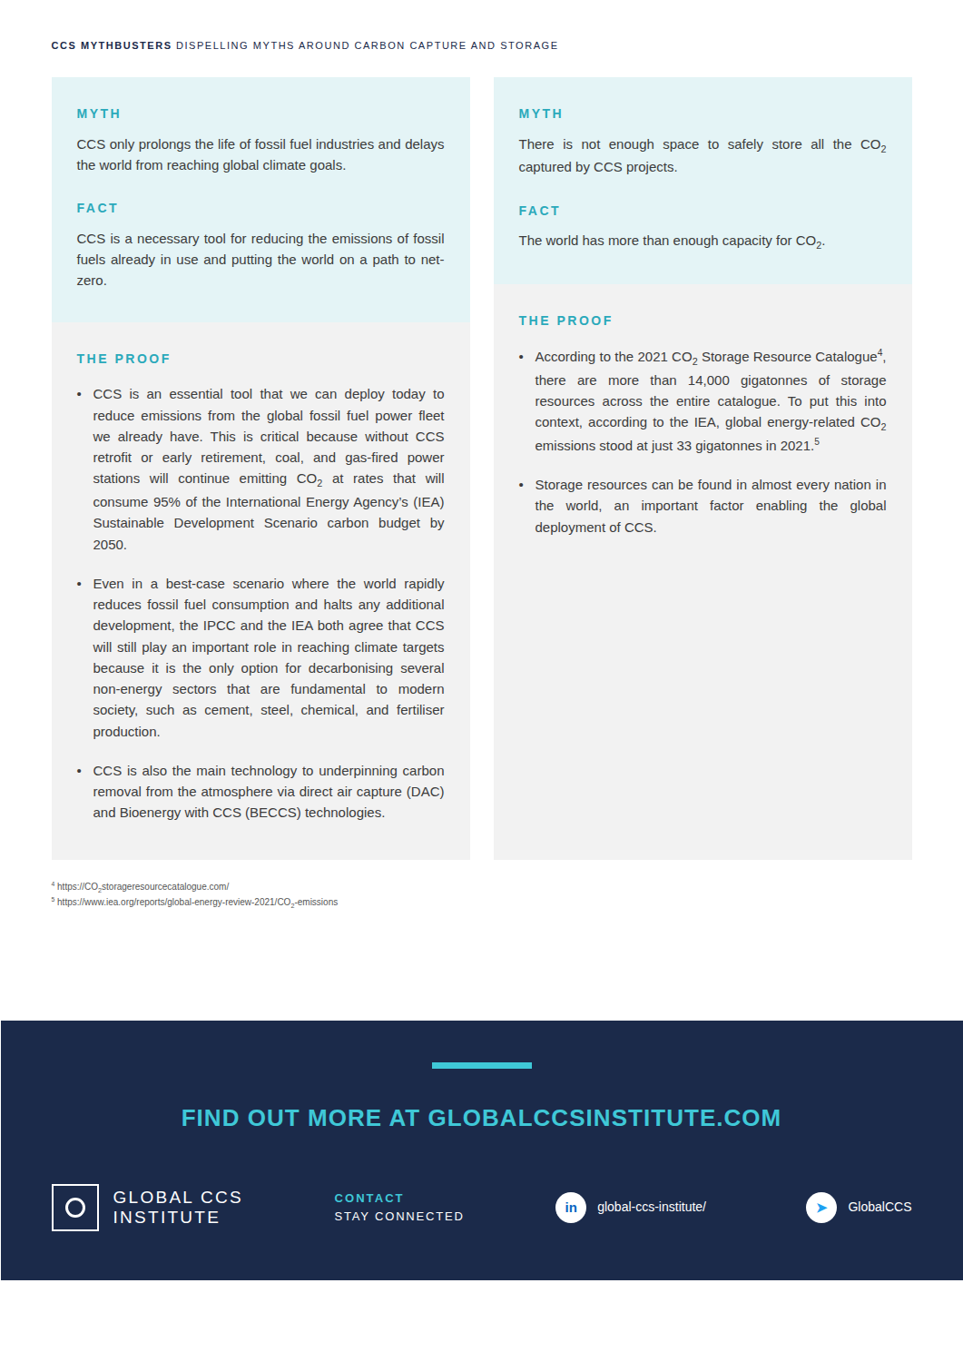CCS MYTHBUSTERS DISPELLING MYTHS AROUND CARBON CAPTURE AND STORAGE
Myth
CCS only prolongs the life of fossil fuel industries and delays the world from reaching global climate goals.
Fact
CCS is a necessary tool for reducing the emissions of fossil fuels already in use and putting the world on a path to net-zero.
The Proof
CCS is an essential tool that we can deploy today to reduce emissions from the global fossil fuel power fleet we already have. This is critical because without CCS retrofit or early retirement, coal, and gas-fired power stations will continue emitting CO2 at rates that will consume 95% of the International Energy Agency’s (IEA) Sustainable Development Scenario carbon budget by 2050.
Even in a best-case scenario where the world rapidly reduces fossil fuel consumption and halts any additional development, the IPCC and the IEA both agree that CCS will still play an important role in reaching climate targets because it is the only option for decarbonising several non-energy sectors that are fundamental to modern society, such as cement, steel, chemical, and fertiliser production.
CCS is also the main technology to underpinning carbon removal from the atmosphere via direct air capture (DAC) and Bioenergy with CCS (BECCS) technologies.
Myth
There is not enough space to safely store all the CO2 captured by CCS projects.
Fact
The world has more than enough capacity for CO2.
The Proof
According to the 2021 CO2 Storage Resource Catalogue4, there are more than 14,000 gigatonnes of storage resources across the entire catalogue. To put this into context, according to the IEA, global energy-related CO2 emissions stood at just 33 gigatonnes in 2021.5
Storage resources can be found in almost every nation in the world, an important factor enabling the global deployment of CCS.
4 https://CO2storageresourcecatalogue.com/
5 https://www.iea.org/reports/global-energy-review-2021/CO2-emissions
Find out more at globalccsinstitute.com
GLOBAL CCS INSTITUTE
Contact
Stay Connected
in
global-ccs-institute/
➤
GlobalCCS